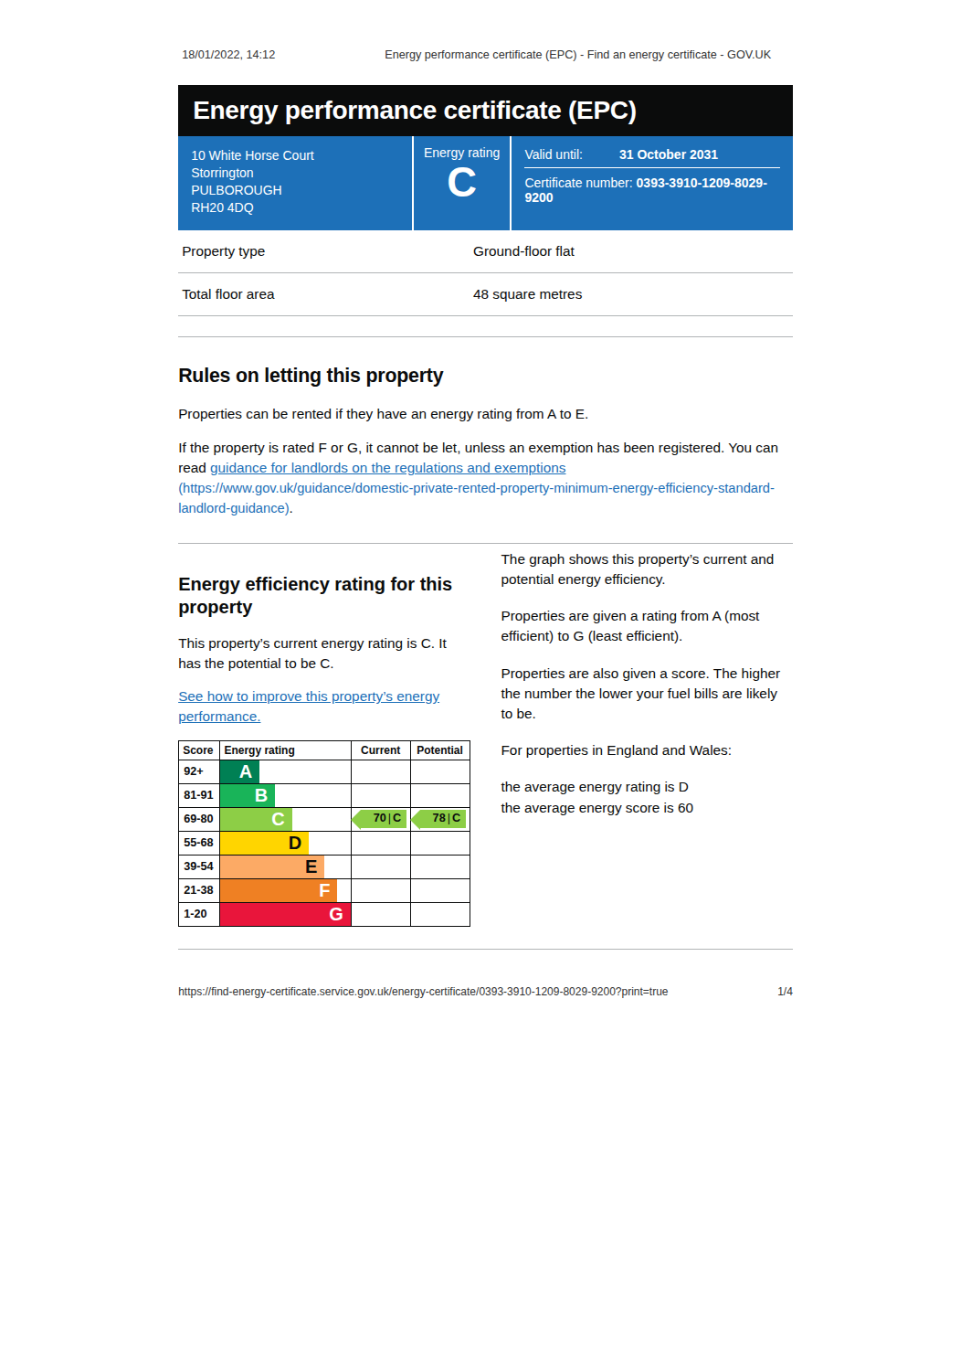18/01/2022, 14:12
Energy performance certificate (EPC) - Find an energy certificate - GOV.UK
Energy performance certificate (EPC)
10 White Horse Court
Storrington
PULBOROUGH
RH20 4DQ
Energy rating
C
Valid until:
31 October 2031
Certificate number: 0393-3910-1209-8029-9200
Property type
Ground-floor flat
Total floor area
48 square metres
Rules on letting this property
Properties can be rented if they have an energy rating from A to E.
If the property is rated F or G, it cannot be let, unless an exemption has been registered. You can read guidance for landlords on the regulations and exemptions (https://www.gov.uk/guidance/domestic-private-rented-property-minimum-energy-efficiency-standard-landlord-guidance).
Energy efficiency rating for this property
This property’s current energy rating is C. It has the potential to be C.
See how to improve this property’s energy performance.
| Score | Energy rating | Current | Potential |
| --- | --- | --- | --- |
| 92+ | A | | |
| 81-91 | B | | |
| 69-80 | C | 70 / C | 78 / C |
| 55-68 | D | | |
| 39-54 | E | | |
| 21-38 | F | | |
| 1-20 | G | | |
The graph shows this property’s current and potential energy efficiency.
Properties are given a rating from A (most efficient) to G (least efficient).
Properties are also given a score. The higher the number the lower your fuel bills are likely to be.
For properties in England and Wales:
the average energy rating is D
the average energy score is 60
https://find-energy-certificate.service.gov.uk/energy-certificate/0393-3910-1209-8029-9200?print=true
1/4